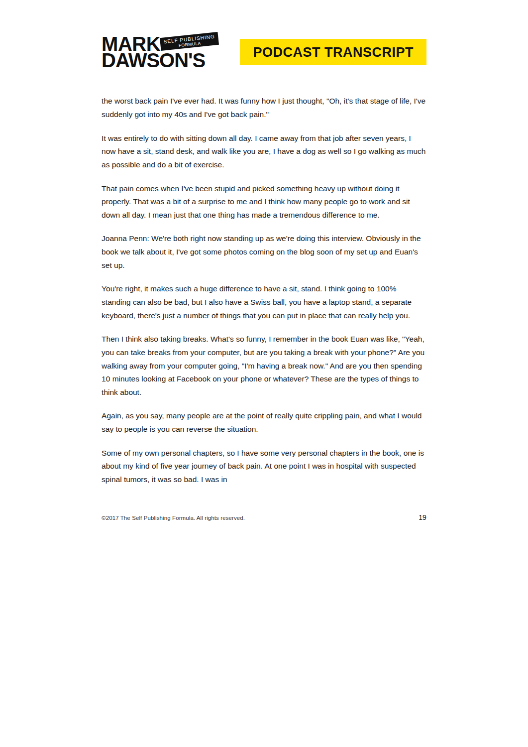Mark Dawson's Self Publishing Formula
Podcast Transcript
the worst back pain I've ever had. It was funny how I just thought, "Oh, it's that stage of life, I've suddenly got into my 40s and I've got back pain."
It was entirely to do with sitting down all day. I came away from that job after seven years, I now have a sit, stand desk, and walk like you are, I have a dog as well so I go walking as much as possible and do a bit of exercise.
That pain comes when I've been stupid and picked something heavy up without doing it properly. That was a bit of a surprise to me and I think how many people go to work and sit down all day. I mean just that one thing has made a tremendous difference to me.
Joanna Penn: We're both right now standing up as we're doing this interview. Obviously in the book we talk about it, I've got some photos coming on the blog soon of my set up and Euan's set up.
You're right, it makes such a huge difference to have a sit, stand. I think going to 100% standing can also be bad, but I also have a Swiss ball, you have a laptop stand, a separate keyboard, there's just a number of things that you can put in place that can really help you.
Then I think also taking breaks. What's so funny, I remember in the book Euan was like, "Yeah, you can take breaks from your computer, but are you taking a break with your phone?" Are you walking away from your computer going, "I'm having a break now." And are you then spending 10 minutes looking at Facebook on your phone or whatever? These are the types of things to think about.
Again, as you say, many people are at the point of really quite crippling pain, and what I would say to people is you can reverse the situation.
Some of my own personal chapters, so I have some very personal chapters in the book, one is about my kind of five year journey of back pain. At one point I was in hospital with suspected spinal tumors, it was so bad. I was in
©2017 The Self Publishing Formula. All rights reserved. 19